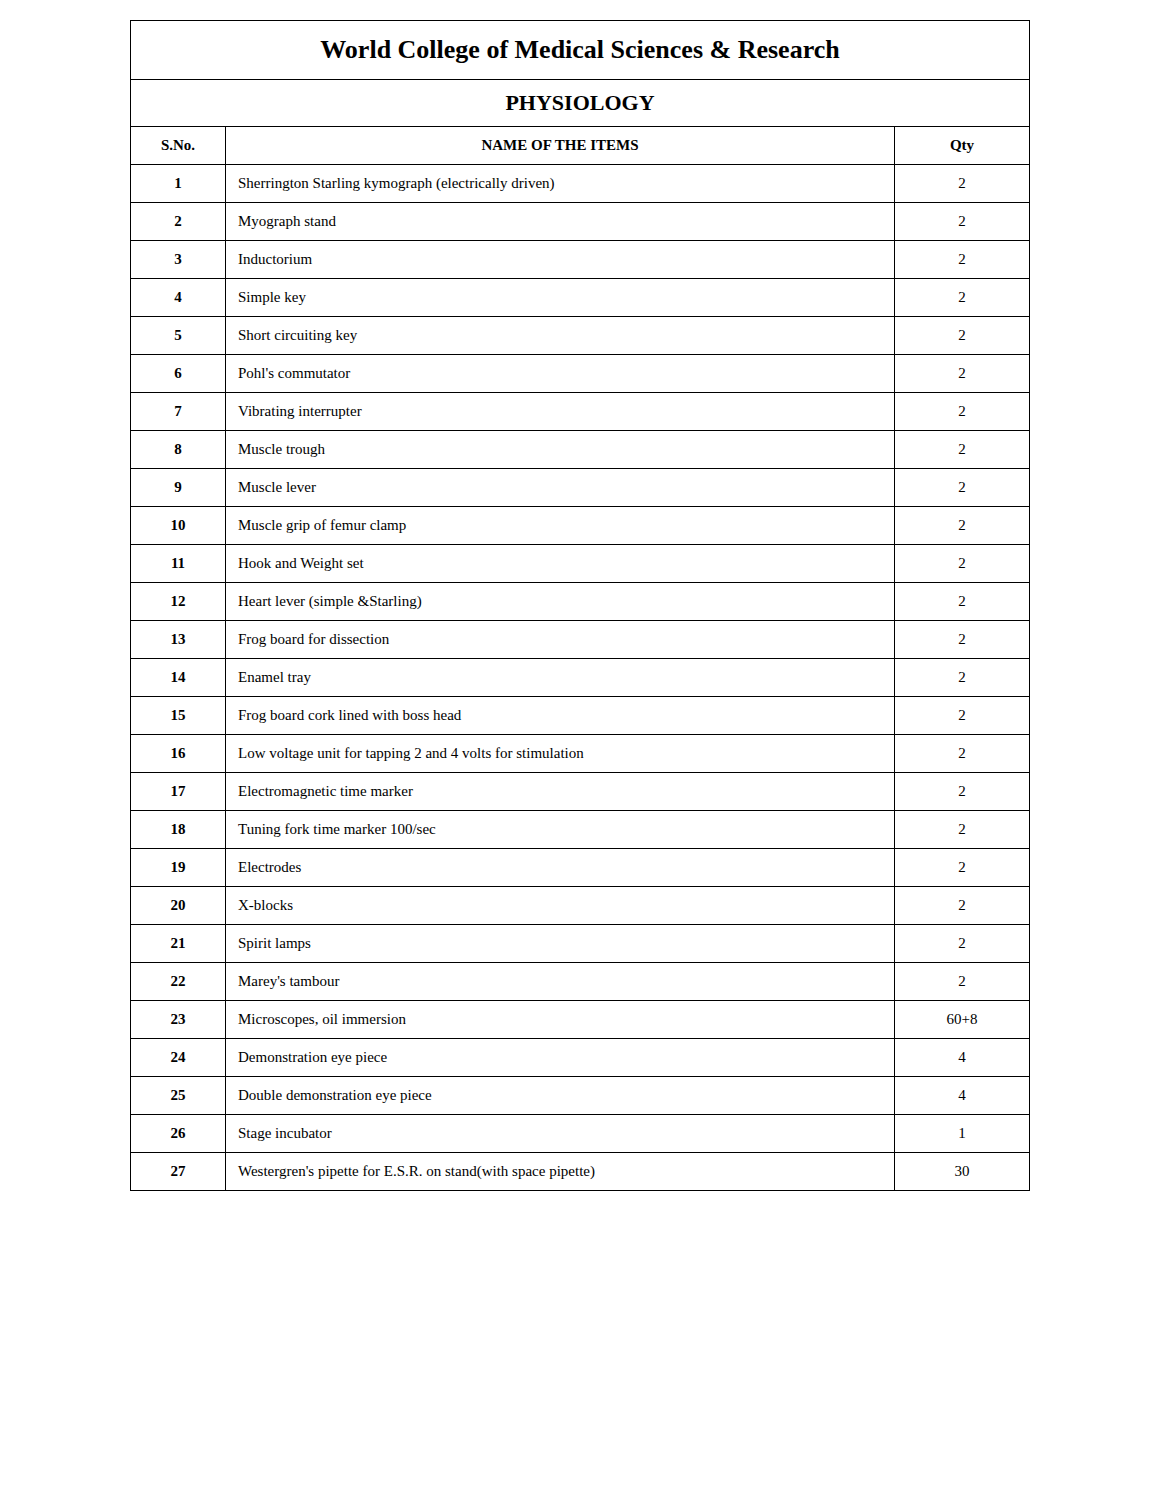| World College of Medical Sciences & Research |
| --- |
| PHYSIOLOGY |
| S.No. | NAME OF THE ITEMS | Qty |
| 1 | Sherrington Starling kymograph (electrically driven) | 2 |
| 2 | Myograph stand | 2 |
| 3 | Inductorium | 2 |
| 4 | Simple key | 2 |
| 5 | Short circuiting key | 2 |
| 6 | Pohl's commutator | 2 |
| 7 | Vibrating interrupter | 2 |
| 8 | Muscle trough | 2 |
| 9 | Muscle lever | 2 |
| 10 | Muscle grip of femur clamp | 2 |
| 11 | Hook and Weight set | 2 |
| 12 | Heart lever (simple &Starling) | 2 |
| 13 | Frog board for dissection | 2 |
| 14 | Enamel tray | 2 |
| 15 | Frog board cork lined with boss head | 2 |
| 16 | Low voltage unit for tapping 2 and 4 volts for stimulation | 2 |
| 17 | Electromagnetic time marker | 2 |
| 18 | Tuning fork time marker 100/sec | 2 |
| 19 | Electrodes | 2 |
| 20 | X-blocks | 2 |
| 21 | Spirit lamps | 2 |
| 22 | Marey's tambour | 2 |
| 23 | Microscopes, oil immersion | 60+8 |
| 24 | Demonstration eye piece | 4 |
| 25 | Double demonstration eye piece | 4 |
| 26 | Stage incubator | 1 |
| 27 | Westergren's pipette for E.S.R. on stand(with space pipette) | 30 |